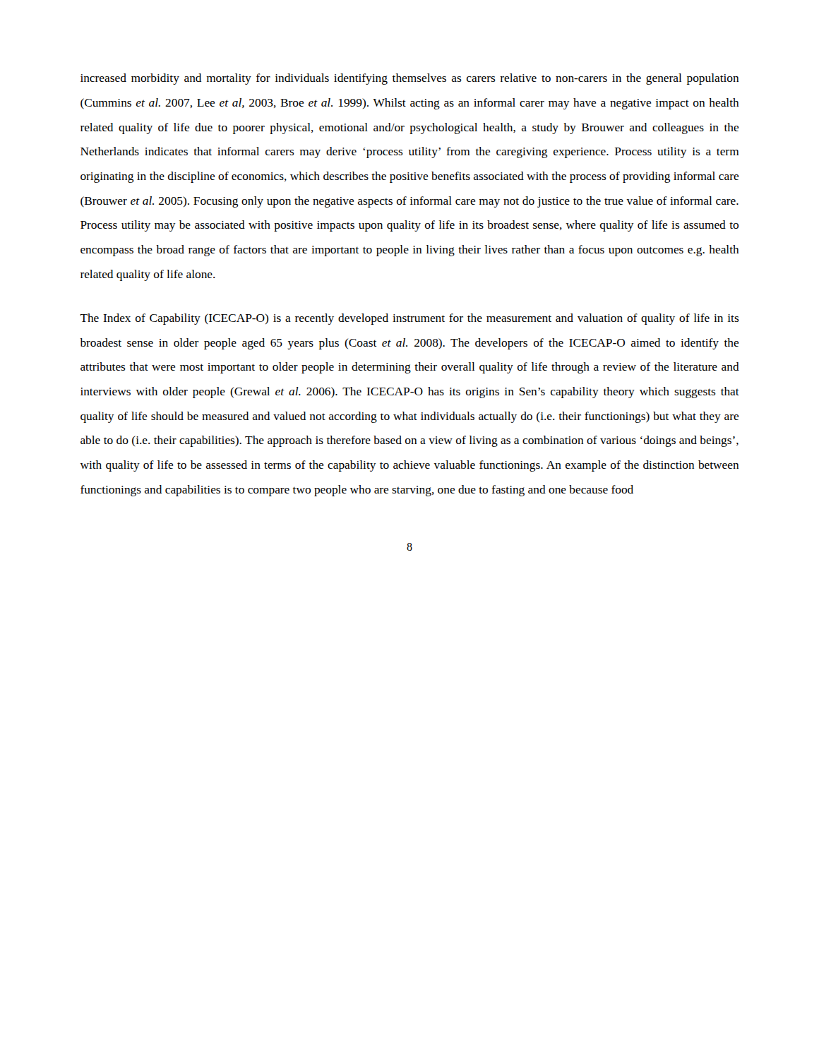increased morbidity and mortality for individuals identifying themselves as carers relative to non-carers in the general population (Cummins et al. 2007, Lee et al, 2003, Broe et al. 1999). Whilst acting as an informal carer may have a negative impact on health related quality of life due to poorer physical, emotional and/or psychological health, a study by Brouwer and colleagues in the Netherlands indicates that informal carers may derive ‘process utility’ from the caregiving experience. Process utility is a term originating in the discipline of economics, which describes the positive benefits associated with the process of providing informal care (Brouwer et al. 2005). Focusing only upon the negative aspects of informal care may not do justice to the true value of informal care. Process utility may be associated with positive impacts upon quality of life in its broadest sense, where quality of life is assumed to encompass the broad range of factors that are important to people in living their lives rather than a focus upon outcomes e.g. health related quality of life alone.
The Index of Capability (ICECAP-O) is a recently developed instrument for the measurement and valuation of quality of life in its broadest sense in older people aged 65 years plus (Coast et al. 2008). The developers of the ICECAP-O aimed to identify the attributes that were most important to older people in determining their overall quality of life through a review of the literature and interviews with older people (Grewal et al. 2006). The ICECAP-O has its origins in Sen’s capability theory which suggests that quality of life should be measured and valued not according to what individuals actually do (i.e. their functionings) but what they are able to do (i.e. their capabilities). The approach is therefore based on a view of living as a combination of various ‘doings and beings’, with quality of life to be assessed in terms of the capability to achieve valuable functionings. An example of the distinction between functionings and capabilities is to compare two people who are starving, one due to fasting and one because food
8